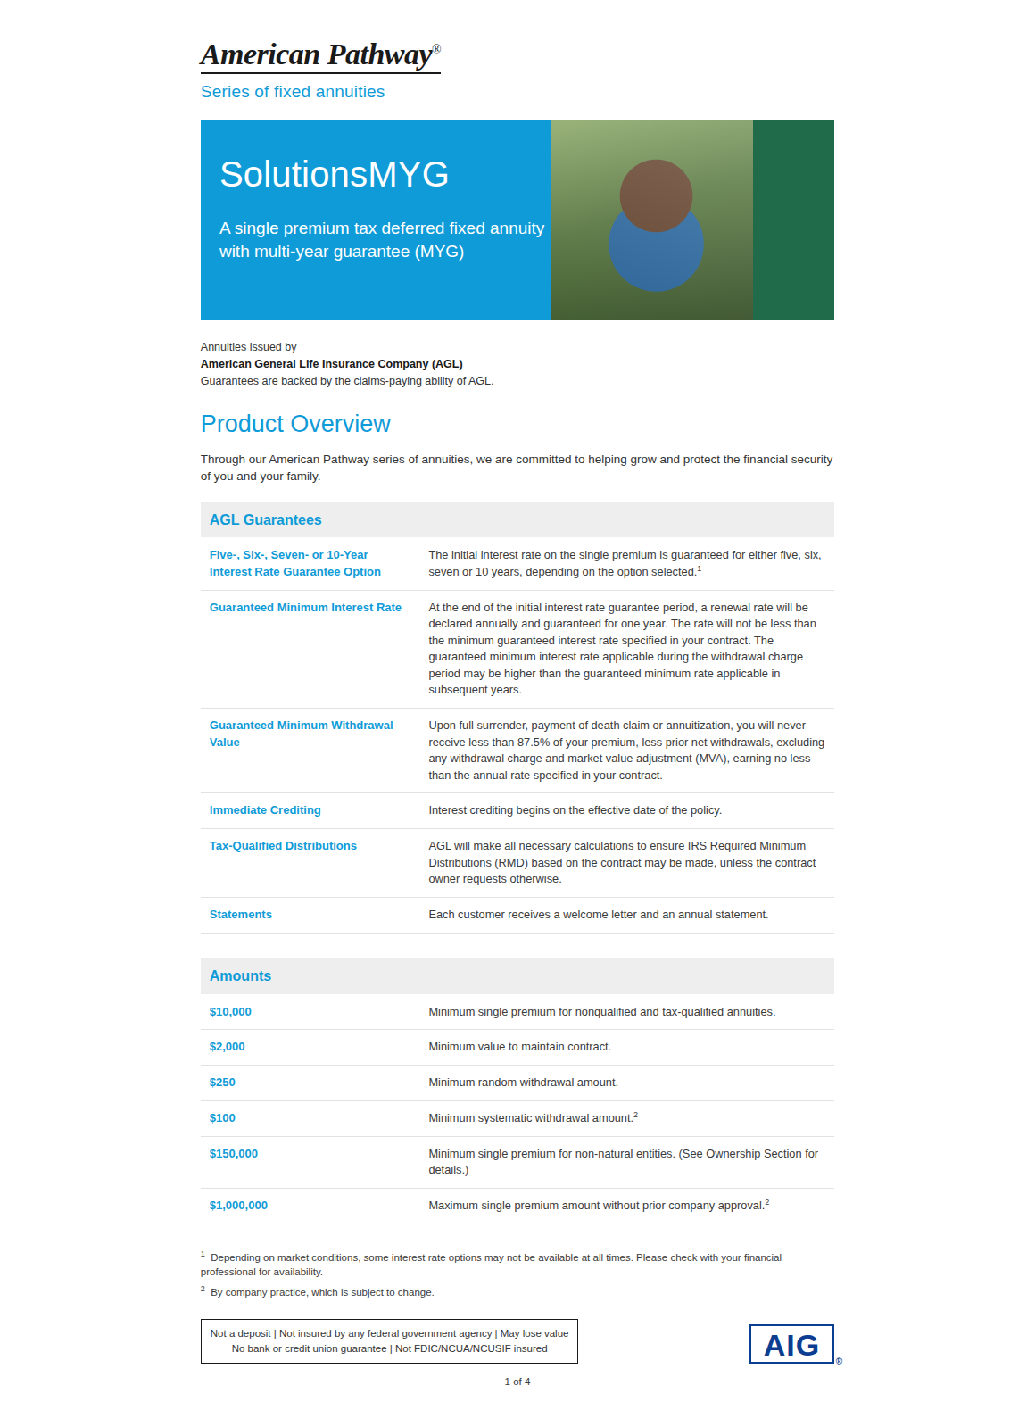American Pathway®
Series of fixed annuities
SolutionsMYG
A single premium tax deferred fixed annuity
with multi-year guarantee (MYG)
Annuities issued by
American General Life Insurance Company (AGL)
Guarantees are backed by the claims-paying ability of AGL.
Product Overview
Through our American Pathway series of annuities, we are committed to helping grow and protect the financial security of you and your family.
AGL Guarantees
| Five-, Six-, Seven- or 10-Year Interest Rate Guarantee Option | The initial interest rate on the single premium is guaranteed for either five, six, seven or 10 years, depending on the option selected. 1 |
| Guaranteed Minimum Interest Rate | At the end of the initial interest rate guarantee period, a renewal rate will be declared annually and guaranteed for one year. The rate will not be less than the minimum guaranteed interest rate specified in your contract. The guaranteed minimum interest rate applicable during the withdrawal charge period may be higher than the guaranteed minimum rate applicable in subsequent years. |
| Guaranteed Minimum Withdrawal Value | Upon full surrender, payment of death claim or annuitization, you will never receive less than 87.5% of your premium, less prior net withdrawals, excluding any withdrawal charge and market value adjustment (MVA), earning no less than the annual rate specified in your contract. |
| Immediate Crediting | Interest crediting begins on the effective date of the policy. |
| Tax-Qualified Distributions | AGL will make all necessary calculations to ensure IRS Required Minimum Distributions (RMD) based on the contract may be made, unless the contract owner requests otherwise. |
| Statements | Each customer receives a welcome letter and an annual statement. |
Amounts
| $10,000 | Minimum single premium for nonqualified and tax-qualified annuities. |
| $2,000 | Minimum value to maintain contract. |
| $250 | Minimum random withdrawal amount. |
| $100 | Minimum systematic withdrawal amount. 2 |
| $150,000 | Minimum single premium for non-natural entities. (See Ownership Section for details.) |
| $1,000,000 | Maximum single premium amount without prior company approval. 2 |
1 Depending on market conditions, some interest rate options may not be available at all times. Please check with your financial professional for availability.
2 By company practice, which is subject to change.
Not a deposit | Not insured by any federal government agency | May lose value
No bank or credit union guarantee | Not FDIC/NCUA/NCUSIF insured
AIG®
1 of 4